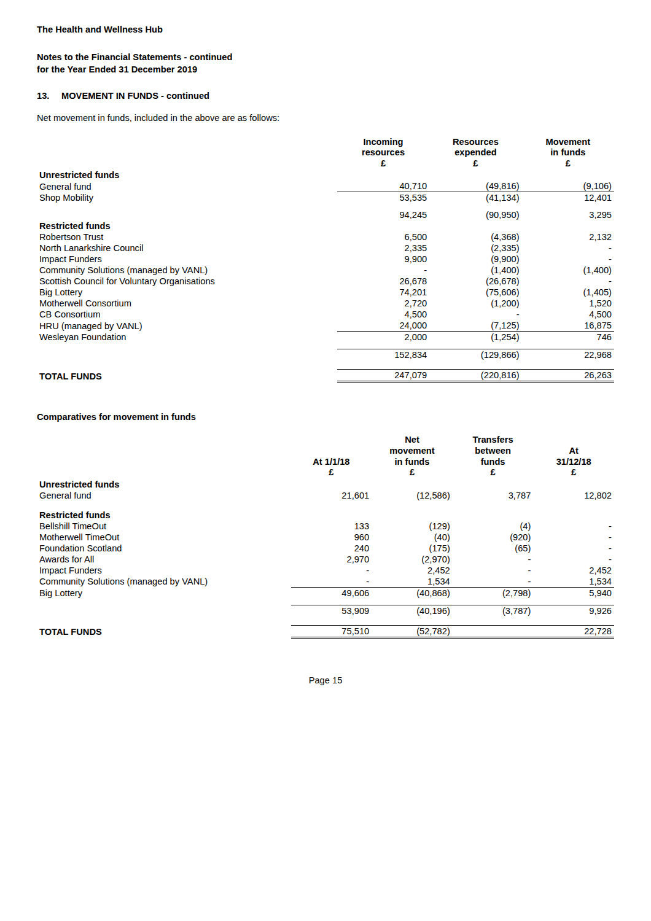The Health and Wellness Hub
Notes to the Financial Statements - continued
for the Year Ended 31 December 2019
13. MOVEMENT IN FUNDS - continued
Net movement in funds, included in the above are as follows:
| | Incoming resources £ | Resources expended £ | Movement in funds £ |
| Unrestricted funds | | | |
| General fund | 40,710 | (49,816) | (9,106) |
| Shop Mobility | 53,535 | (41,134) | 12,401 |
| | 94,245 | (90,950) | 3,295 |
| Restricted funds | | | |
| Robertson Trust | 6,500 | (4,368) | 2,132 |
| North Lanarkshire Council | 2,335 | (2,335) | - |
| Impact Funders | 9,900 | (9,900) | - |
| Community Solutions (managed by VANL) | - | (1,400) | (1,400) |
| Scottish Council for Voluntary Organisations | 26,678 | (26,678) | - |
| Big Lottery | 74,201 | (75,606) | (1,405) |
| Motherwell Consortium | 2,720 | (1,200) | 1,520 |
| CB Consortium | 4,500 | - | 4,500 |
| HRU (managed by VANL) | 24,000 | (7,125) | 16,875 |
| Wesleyan Foundation | 2,000 | (1,254) | 746 |
| | 152,834 | (129,866) | 22,968 |
| TOTAL FUNDS | 247,079 | (220,816) | 26,263 |
Comparatives for movement in funds
| | At 1/1/18 £ | Net movement in funds £ | Transfers between funds £ | At 31/12/18 £ |
| Unrestricted funds | | | | |
| General fund | 21,601 | (12,586) | 3,787 | 12,802 |
| Restricted funds | | | | |
| Bellshill TimeOut | 133 | (129) | (4) | - |
| Motherwell TimeOut | 960 | (40) | (920) | - |
| Foundation Scotland | 240 | (175) | (65) | - |
| Awards for All | 2,970 | (2,970) | - | - |
| Impact Funders | - | 2,452 | - | 2,452 |
| Community Solutions (managed by VANL) | - | 1,534 | - | 1,534 |
| Big Lottery | 49,606 | (40,868) | (2,798) | 5,940 |
| | 53,909 | (40,196) | (3,787) | 9,926 |
| TOTAL FUNDS | 75,510 | (52,782) | | 22,728 |
Page 15